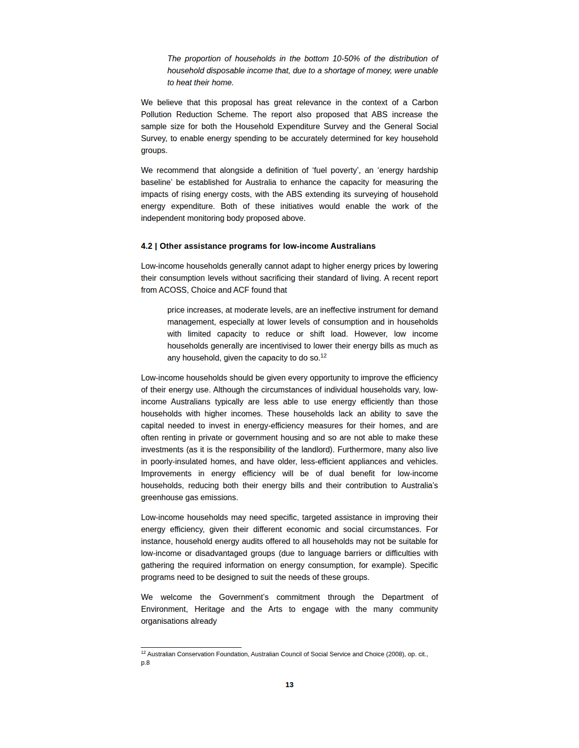The proportion of households in the bottom 10-50% of the distribution of household disposable income that, due to a shortage of money, were unable to heat their home.
We believe that this proposal has great relevance in the context of a Carbon Pollution Reduction Scheme. The report also proposed that ABS increase the sample size for both the Household Expenditure Survey and the General Social Survey, to enable energy spending to be accurately determined for key household groups.
We recommend that alongside a definition of ‘fuel poverty’, an ‘energy hardship baseline’ be established for Australia to enhance the capacity for measuring the impacts of rising energy costs, with the ABS extending its surveying of household energy expenditure. Both of these initiatives would enable the work of the independent monitoring body proposed above.
4.2 | Other assistance programs for low-income Australians
Low-income households generally cannot adapt to higher energy prices by lowering their consumption levels without sacrificing their standard of living. A recent report from ACOSS, Choice and ACF found that
price increases, at moderate levels, are an ineffective instrument for demand management, especially at lower levels of consumption and in households with limited capacity to reduce or shift load. However, low income households generally are incentivised to lower their energy bills as much as any household, given the capacity to do so.12
Low-income households should be given every opportunity to improve the efficiency of their energy use. Although the circumstances of individual households vary, low-income Australians typically are less able to use energy efficiently than those households with higher incomes. These households lack an ability to save the capital needed to invest in energy-efficiency measures for their homes, and are often renting in private or government housing and so are not able to make these investments (as it is the responsibility of the landlord). Furthermore, many also live in poorly-insulated homes, and have older, less-efficient appliances and vehicles. Improvements in energy efficiency will be of dual benefit for low-income households, reducing both their energy bills and their contribution to Australia’s greenhouse gas emissions.
Low-income households may need specific, targeted assistance in improving their energy efficiency, given their different economic and social circumstances. For instance, household energy audits offered to all households may not be suitable for low-income or disadvantaged groups (due to language barriers or difficulties with gathering the required information on energy consumption, for example). Specific programs need to be designed to suit the needs of these groups.
We welcome the Government’s commitment through the Department of Environment, Heritage and the Arts to engage with the many community organisations already
12 Australian Conservation Foundation, Australian Council of Social Service and Choice (2008), op. cit., p.8
13